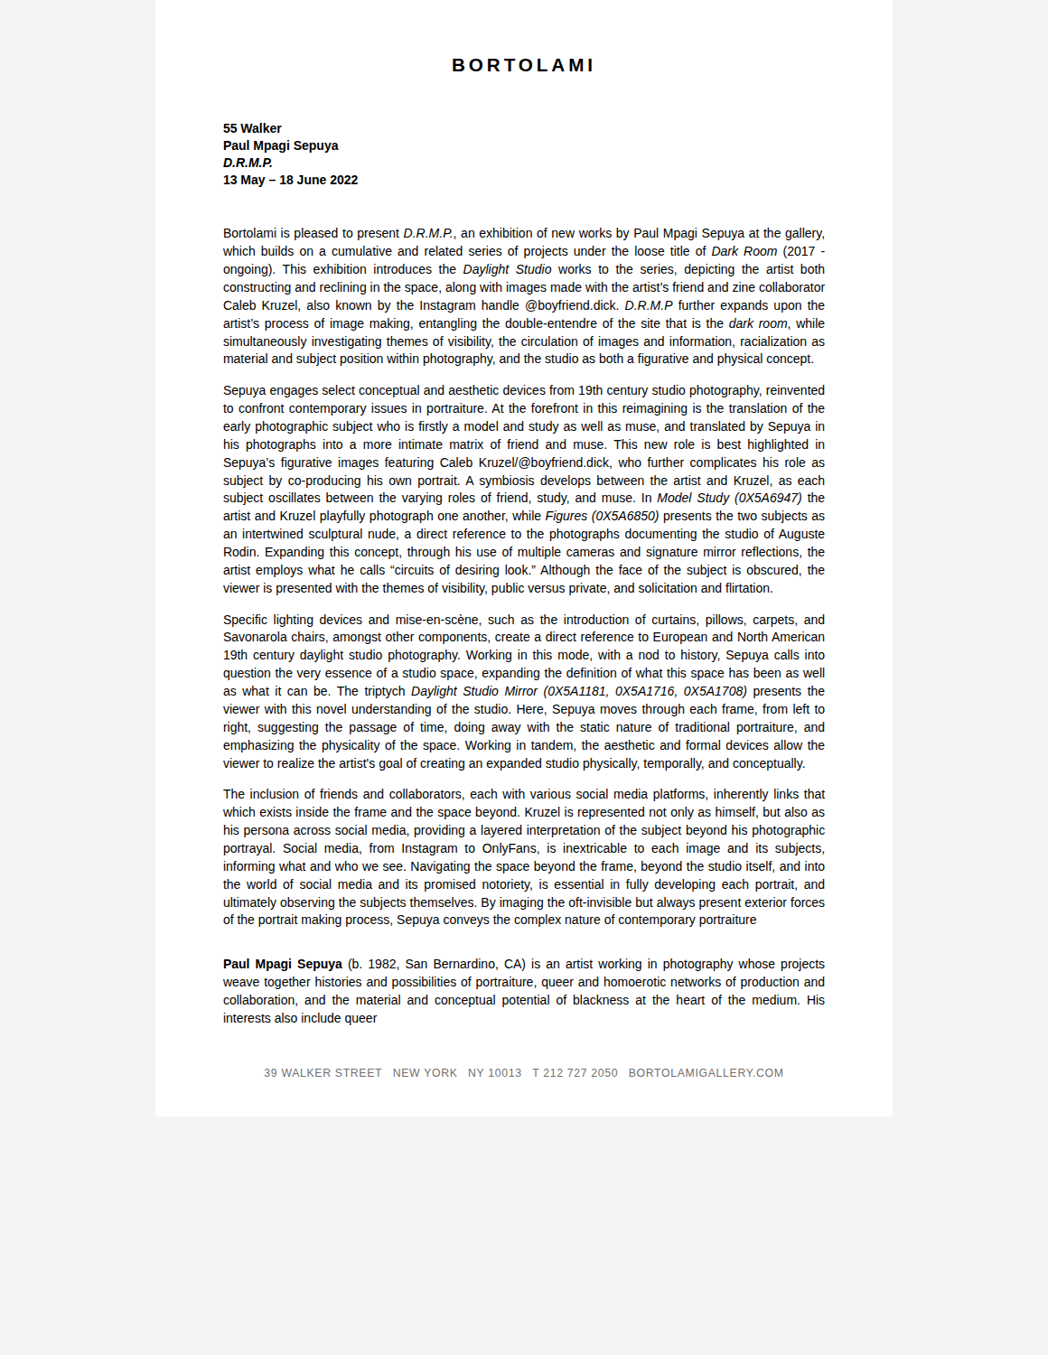BORTOLAMI
55 Walker
Paul Mpagi Sepuya
D.R.M.P.
13 May – 18 June 2022
Bortolami is pleased to present D.R.M.P., an exhibition of new works by Paul Mpagi Sepuya at the gallery, which builds on a cumulative and related series of projects under the loose title of Dark Room (2017 - ongoing). This exhibition introduces the Daylight Studio works to the series, depicting the artist both constructing and reclining in the space, along with images made with the artist’s friend and zine collaborator Caleb Kruzel, also known by the Instagram handle @boyfriend.dick. D.R.M.P further expands upon the artist’s process of image making, entangling the double-entendre of the site that is the dark room, while simultaneously investigating themes of visibility, the circulation of images and information, racialization as material and subject position within photography, and the studio as both a figurative and physical concept.
Sepuya engages select conceptual and aesthetic devices from 19th century studio photography, reinvented to confront contemporary issues in portraiture. At the forefront in this reimagining is the translation of the early photographic subject who is firstly a model and study as well as muse, and translated by Sepuya in his photographs into a more intimate matrix of friend and muse. This new role is best highlighted in Sepuya’s figurative images featuring Caleb Kruzel/@boyfriend.dick, who further complicates his role as subject by co-producing his own portrait. A symbiosis develops between the artist and Kruzel, as each subject oscillates between the varying roles of friend, study, and muse. In Model Study (0X5A6947) the artist and Kruzel playfully photograph one another, while Figures (0X5A6850) presents the two subjects as an intertwined sculptural nude, a direct reference to the photographs documenting the studio of Auguste Rodin. Expanding this concept, through his use of multiple cameras and signature mirror reflections, the artist employs what he calls “circuits of desiring look.” Although the face of the subject is obscured, the viewer is presented with the themes of visibility, public versus private, and solicitation and flirtation.
Specific lighting devices and mise-en-scène, such as the introduction of curtains, pillows, carpets, and Savonarola chairs, amongst other components, create a direct reference to European and North American 19th century daylight studio photography. Working in this mode, with a nod to history, Sepuya calls into question the very essence of a studio space, expanding the definition of what this space has been as well as what it can be. The triptych Daylight Studio Mirror (0X5A1181, 0X5A1716, 0X5A1708) presents the viewer with this novel understanding of the studio. Here, Sepuya moves through each frame, from left to right, suggesting the passage of time, doing away with the static nature of traditional portraiture, and emphasizing the physicality of the space. Working in tandem, the aesthetic and formal devices allow the viewer to realize the artist's goal of creating an expanded studio physically, temporally, and conceptually.
The inclusion of friends and collaborators, each with various social media platforms, inherently links that which exists inside the frame and the space beyond. Kruzel is represented not only as himself, but also as his persona across social media, providing a layered interpretation of the subject beyond his photographic portrayal. Social media, from Instagram to OnlyFans, is inextricable to each image and its subjects, informing what and who we see. Navigating the space beyond the frame, beyond the studio itself, and into the world of social media and its promised notoriety, is essential in fully developing each portrait, and ultimately observing the subjects themselves. By imaging the oft-invisible but always present exterior forces of the portrait making process, Sepuya conveys the complex nature of contemporary portraiture
Paul Mpagi Sepuya (b. 1982, San Bernardino, CA) is an artist working in photography whose projects weave together histories and possibilities of portraiture, queer and homoerotic networks of production and collaboration, and the material and conceptual potential of blackness at the heart of the medium. His interests also include queer
39 WALKER STREET NEW YORK NY 10013 T 212 727 2050 BORTOLAMIGALLERY.COM